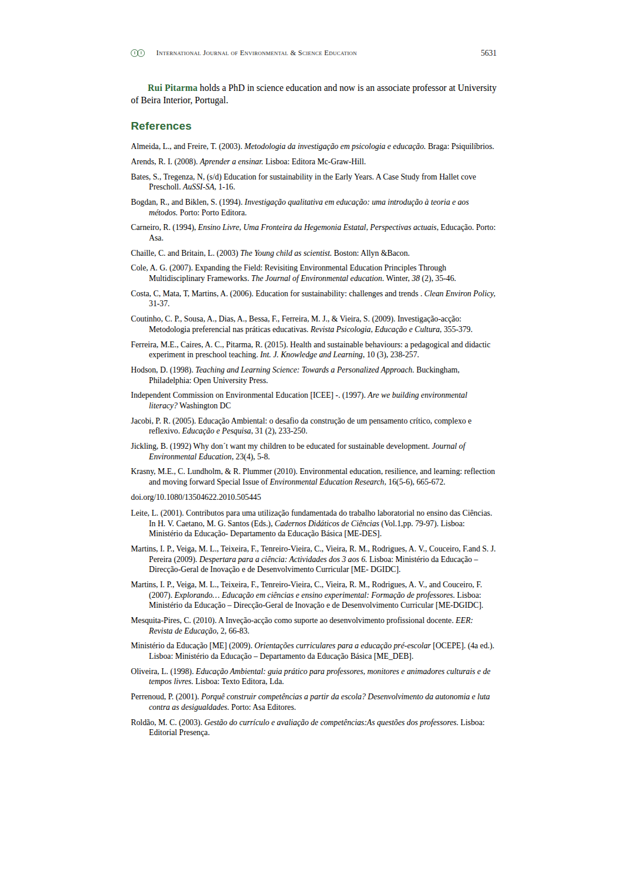International Journal of Environmental & Science Education 5631
Rui Pitarma holds a PhD in science education and now is an associate professor at University of Beira Interior, Portugal.
References
Almeida, L., and Freire, T. (2003). Metodologia da investigação em psicologia e educação. Braga: Psiquilíbrios.
Arends, R. I. (2008). Aprender a ensinar. Lisboa: Editora Mc-Graw-Hill.
Bates, S., Tregenza, N, (s/d) Education for sustainability in the Early Years. A Case Study from Hallet cove Prescholl. AuSSI-SA, 1-16.
Bogdan, R., and Biklen, S. (1994). Investigação qualitativa em educação: uma introdução à teoria e aos métodos. Porto: Porto Editora.
Carneiro, R. (1994), Ensino Livre, Uma Fronteira da Hegemonia Estatal, Perspectivas actuais, Educação. Porto: Asa.
Chaille, C. and Britain, L. (2003) The Young child as scientist. Boston: Allyn &Bacon.
Cole, A. G. (2007). Expanding the Field: Revisiting Environmental Education Principles Through Multidisciplinary Frameworks. The Journal of Environmental education. Winter, 38 (2), 35-46.
Costa, C, Mata, T, Martins, A. (2006). Education for sustainability: challenges and trends . Clean Environ Policy, 31-37.
Coutinho, C. P., Sousa, A., Dias, A., Bessa, F., Ferreira, M. J., & Vieira, S. (2009). Investigação-acção: Metodologia preferencial nas práticas educativas. Revista Psicologia, Educação e Cultura, 355-379.
Ferreira, M.E., Caires, A. C., Pitarma, R. (2015). Health and sustainable behaviours: a pedagogical and didactic experiment in preschool teaching. Int. J. Knowledge and Learning, 10 (3), 238-257.
Hodson, D. (1998). Teaching and Learning Science: Towards a Personalized Approach. Buckingham, Philadelphia: Open University Press.
Independent Commission on Environmental Education [ICEE] -. (1997). Are we building environmental literacy? Washington DC
Jacobi, P. R. (2005). Educação Ambiental: o desafio da construção de um pensamento crítico, complexo e reflexivo. Educação e Pesquisa, 31 (2), 233-250.
Jickling, B. (1992) Why don´t want my children to be educated for sustainable development. Journal of Environmental Education, 23(4), 5-8.
Krasny, M.E., C. Lundholm, & R. Plummer (2010). Environmental education, resilience, and learning: reflection and moving forward Special Issue of Environmental Education Research, 16(5-6), 665-672.
doi.org/10.1080/13504622.2010.505445
Leite, L. (2001). Contributos para uma utilização fundamentada do trabalho laboratorial no ensino das Ciências. In H. V. Caetano, M. G. Santos (Eds.), Cadernos Didáticos de Ciências (Vol.1,pp. 79-97). Lisboa: Ministério da Educação- Departamento da Educação Básica [ME-DES].
Martins, I. P., Veiga, M. L., Teixeira, F., Tenreiro-Vieira, C., Vieira, R. M., Rodrigues, A. V., Couceiro, F.and S. J. Pereira (2009). Despertara para a ciência: Actividades dos 3 aos 6. Lisboa: Ministério da Educação – Direcção-Geral de Inovação e de Desenvolvimento Curricular [ME- DGIDC].
Martins, I. P., Veiga, M. L., Teixeira, F., Tenreiro-Vieira, C., Vieira, R. M., Rodrigues, A. V., and Couceiro, F. (2007). Explorando… Educação em ciências e ensino experimental: Formação de professores. Lisboa: Ministério da Educação – Direcção-Geral de Inovação e de Desenvolvimento Curricular [ME-DGIDC].
Mesquita-Pires, C. (2010). A Inveção-acção como suporte ao desenvolvimento profissional docente. EER: Revista de Educação, 2, 66-83.
Ministério da Educação [ME] (2009). Orientações curriculares para a educação pré-escolar [OCEPE]. (4a ed.). Lisboa: Ministério da Educação – Departamento da Educação Básica [ME_DEB].
Oliveira, L. (1998). Educação Ambiental: guia prático para professores, monitores e animadores culturais e de tempos livres. Lisboa: Texto Editora, Lda.
Perrenoud, P. (2001). Porquê construir competências a partir da escola? Desenvolvimento da autonomia e luta contra as desigualdades. Porto: Asa Editores.
Roldão, M. C. (2003). Gestão do currículo e avaliação de competências:As questões dos professores. Lisboa: Editorial Presença.